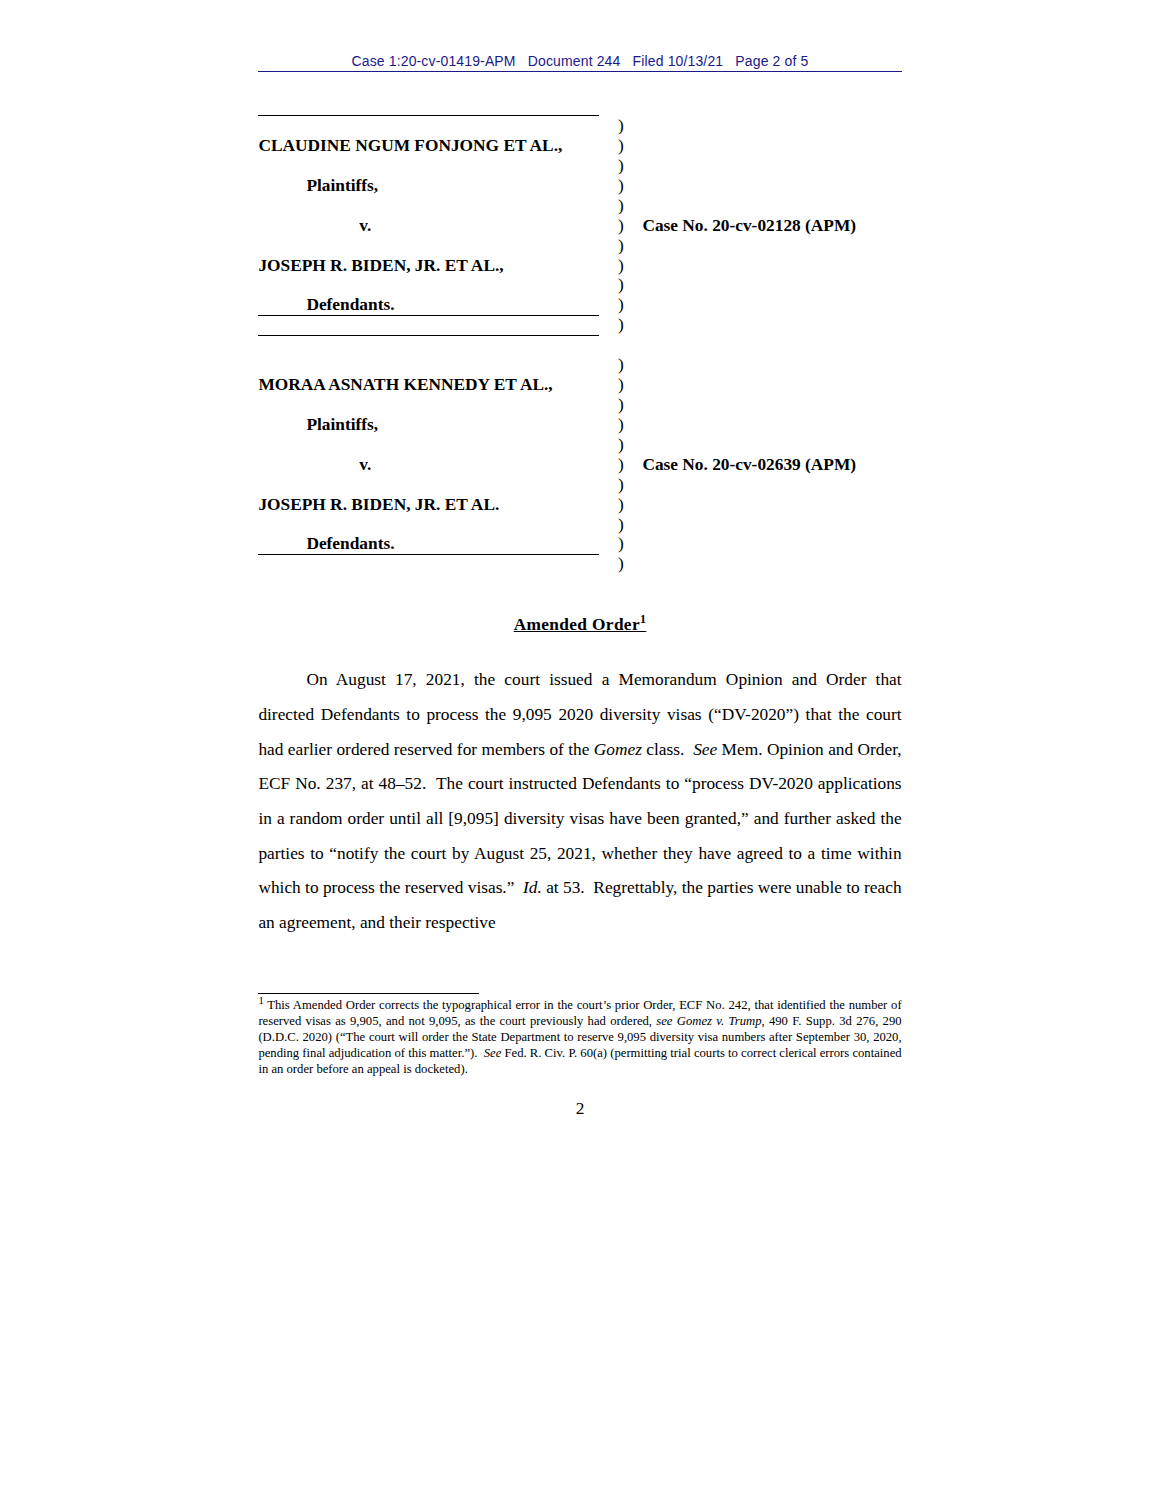Case 1:20-cv-01419-APM Document 244 Filed 10/13/21 Page 2 of 5
| | ) | |
| Claudine Ngum Fonjong et al., | ) | |
| | ) | |
| Plaintiffs, | ) | |
| | ) | |
| v. | ) | Case No. 20-cv-02128 (APM) |
| | ) | |
| Joseph R. Biden, Jr. et al., | ) | |
| | ) | |
| Defendants. | ) | |
| | ) | |
| | ) | |
| Moraa Asnath Kennedy et al., | ) | |
| | ) | |
| Plaintiffs, | ) | |
| | ) | |
| v. | ) | Case No. 20-cv-02639 (APM) |
| | ) | |
| Joseph R. Biden, Jr. et al. | ) | |
| | ) | |
| Defendants. | ) | |
| | ) | |
Amended Order1
On August 17, 2021, the court issued a Memorandum Opinion and Order that directed Defendants to process the 9,095 2020 diversity visas (“DV-2020”) that the court had earlier ordered reserved for members of the Gomez class. See Mem. Opinion and Order, ECF No. 237, at 48–52. The court instructed Defendants to “process DV-2020 applications in a random order until all [9,095] diversity visas have been granted,” and further asked the parties to “notify the court by August 25, 2021, whether they have agreed to a time within which to process the reserved visas.” Id. at 53. Regrettably, the parties were unable to reach an agreement, and their respective
1 This Amended Order corrects the typographical error in the court’s prior Order, ECF No. 242, that identified the number of reserved visas as 9,905, and not 9,095, as the court previously had ordered, see Gomez v. Trump, 490 F. Supp. 3d 276, 290 (D.D.C. 2020) (“The court will order the State Department to reserve 9,095 diversity visa numbers after September 30, 2020, pending final adjudication of this matter.”). See Fed. R. Civ. P. 60(a) (permitting trial courts to correct clerical errors contained in an order before an appeal is docketed).
2